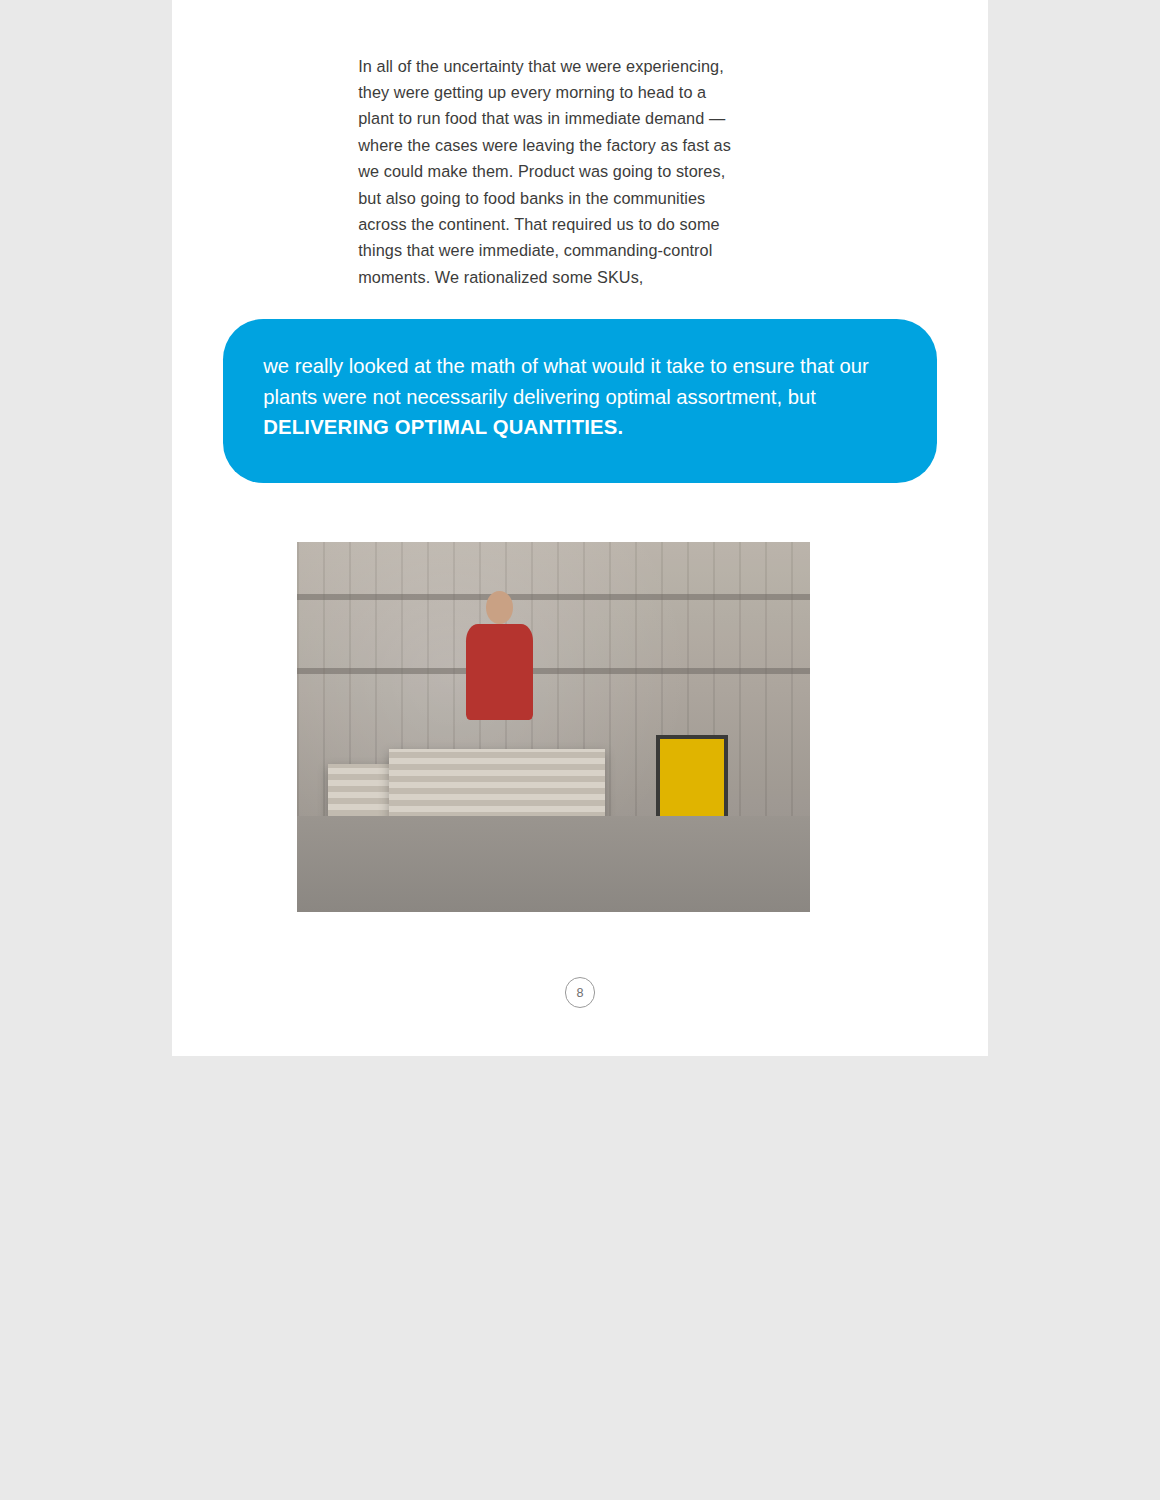In all of the uncertainty that we were experiencing, they were getting up every morning to head to a plant to run food that was in immediate demand — where the cases were leaving the factory as fast as we could make them. Product was going to stores, but also going to food banks in the communities across the continent. That required us to do some things that were immediate, commanding-control moments. We rationalized some SKUs,
we really looked at the math of what would it take to ensure that our plants were not necessarily delivering optimal assortment, but DELIVERING OPTIMAL QUANTITIES.
8